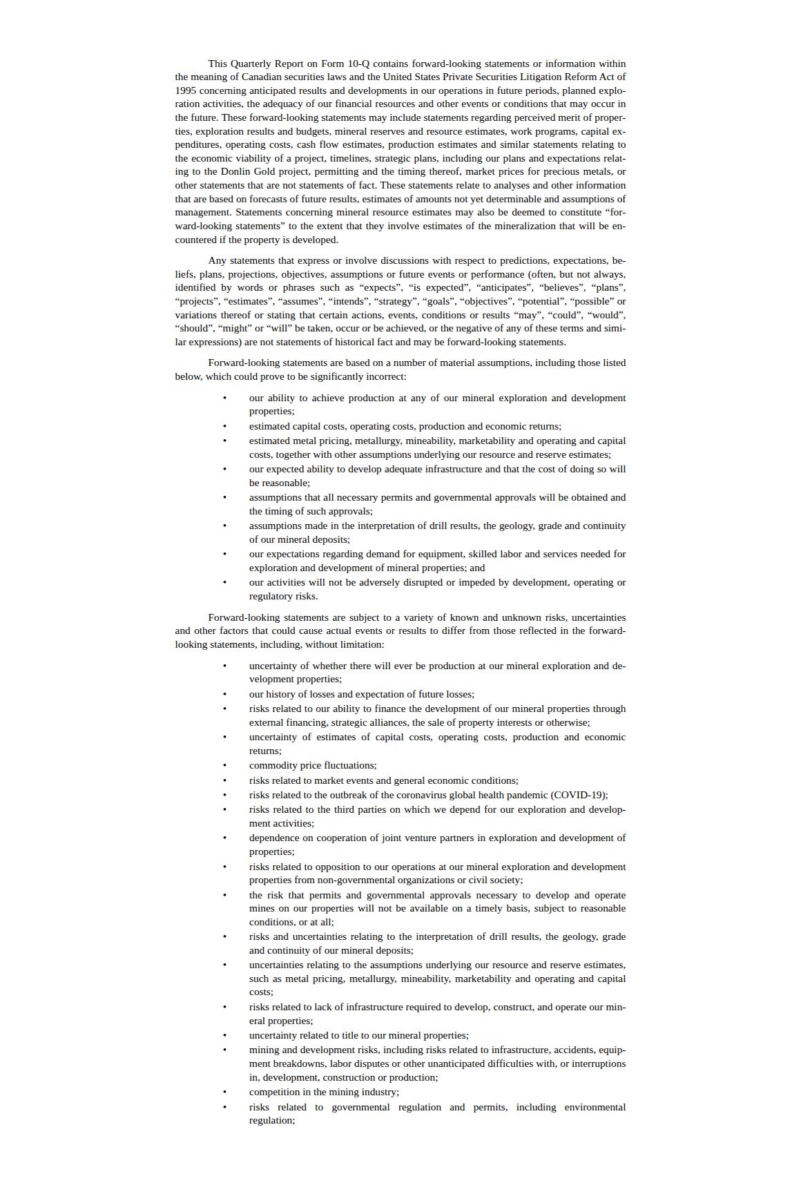This Quarterly Report on Form 10-Q contains forward-looking statements or information within the meaning of Canadian securities laws and the United States Private Securities Litigation Reform Act of 1995 concerning anticipated results and developments in our operations in future periods, planned exploration activities, the adequacy of our financial resources and other events or conditions that may occur in the future. These forward-looking statements may include statements regarding perceived merit of properties, exploration results and budgets, mineral reserves and resource estimates, work programs, capital expenditures, operating costs, cash flow estimates, production estimates and similar statements relating to the economic viability of a project, timelines, strategic plans, including our plans and expectations relating to the Donlin Gold project, permitting and the timing thereof, market prices for precious metals, or other statements that are not statements of fact. These statements relate to analyses and other information that are based on forecasts of future results, estimates of amounts not yet determinable and assumptions of management. Statements concerning mineral resource estimates may also be deemed to constitute “forward-looking statements” to the extent that they involve estimates of the mineralization that will be encountered if the property is developed.
Any statements that express or involve discussions with respect to predictions, expectations, beliefs, plans, projections, objectives, assumptions or future events or performance (often, but not always, identified by words or phrases such as “expects”, “is expected”, “anticipates”, “believes”, “plans”, “projects”, “estimates”, “assumes”, “intends”, “strategy”, “goals”, “objectives”, “potential”, “possible” or variations thereof or stating that certain actions, events, conditions or results “may”, “could”, “would”, “should”, “might” or “will” be taken, occur or be achieved, or the negative of any of these terms and similar expressions) are not statements of historical fact and may be forward-looking statements.
Forward-looking statements are based on a number of material assumptions, including those listed below, which could prove to be significantly incorrect:
our ability to achieve production at any of our mineral exploration and development properties;
estimated capital costs, operating costs, production and economic returns;
estimated metal pricing, metallurgy, mineability, marketability and operating and capital costs, together with other assumptions underlying our resource and reserve estimates;
our expected ability to develop adequate infrastructure and that the cost of doing so will be reasonable;
assumptions that all necessary permits and governmental approvals will be obtained and the timing of such approvals;
assumptions made in the interpretation of drill results, the geology, grade and continuity of our mineral deposits;
our expectations regarding demand for equipment, skilled labor and services needed for exploration and development of mineral properties; and
our activities will not be adversely disrupted or impeded by development, operating or regulatory risks.
Forward-looking statements are subject to a variety of known and unknown risks, uncertainties and other factors that could cause actual events or results to differ from those reflected in the forward-looking statements, including, without limitation:
uncertainty of whether there will ever be production at our mineral exploration and development properties;
our history of losses and expectation of future losses;
risks related to our ability to finance the development of our mineral properties through external financing, strategic alliances, the sale of property interests or otherwise;
uncertainty of estimates of capital costs, operating costs, production and economic returns;
commodity price fluctuations;
risks related to market events and general economic conditions;
risks related to the outbreak of the coronavirus global health pandemic (COVID-19);
risks related to the third parties on which we depend for our exploration and development activities;
dependence on cooperation of joint venture partners in exploration and development of properties;
risks related to opposition to our operations at our mineral exploration and development properties from non-governmental organizations or civil society;
the risk that permits and governmental approvals necessary to develop and operate mines on our properties will not be available on a timely basis, subject to reasonable conditions, or at all;
risks and uncertainties relating to the interpretation of drill results, the geology, grade and continuity of our mineral deposits;
uncertainties relating to the assumptions underlying our resource and reserve estimates, such as metal pricing, metallurgy, mineability, marketability and operating and capital costs;
risks related to lack of infrastructure required to develop, construct, and operate our mineral properties;
uncertainty related to title to our mineral properties;
mining and development risks, including risks related to infrastructure, accidents, equipment breakdowns, labor disputes or other unanticipated difficulties with, or interruptions in, development, construction or production;
competition in the mining industry;
risks related to governmental regulation and permits, including environmental regulation;